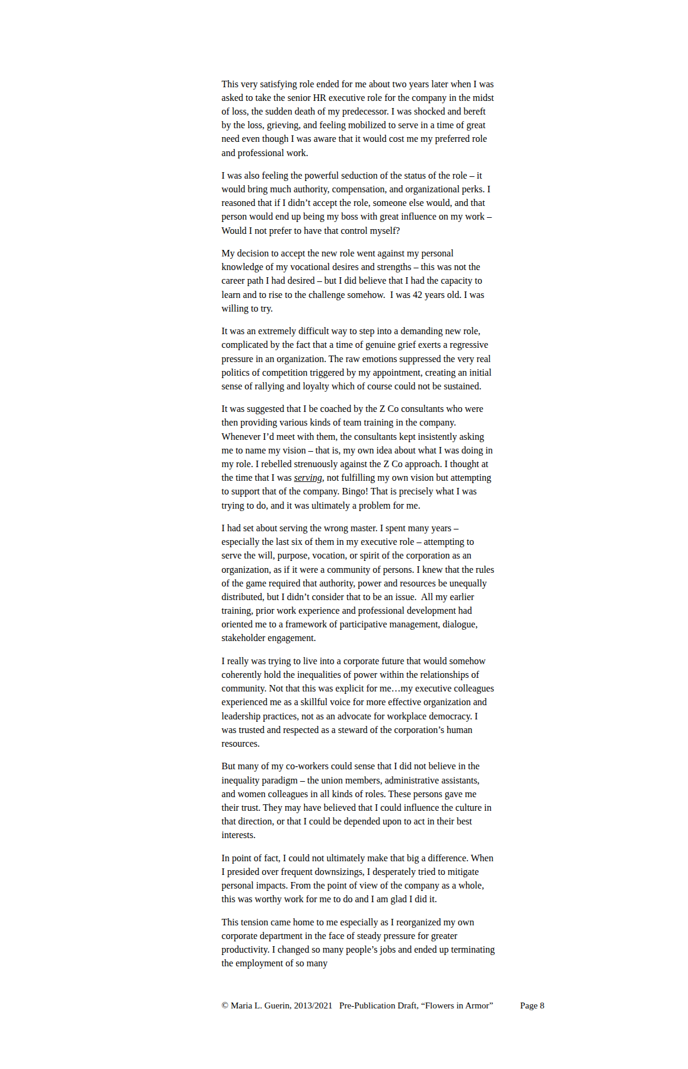This very satisfying role ended for me about two years later when I was asked to take the senior HR executive role for the company in the midst of loss, the sudden death of my predecessor. I was shocked and bereft by the loss, grieving, and feeling mobilized to serve in a time of great need even though I was aware that it would cost me my preferred role and professional work.
I was also feeling the powerful seduction of the status of the role – it would bring much authority, compensation, and organizational perks. I reasoned that if I didn’t accept the role, someone else would, and that person would end up being my boss with great influence on my work – Would I not prefer to have that control myself?
My decision to accept the new role went against my personal knowledge of my vocational desires and strengths – this was not the career path I had desired – but I did believe that I had the capacity to learn and to rise to the challenge somehow. I was 42 years old. I was willing to try.
It was an extremely difficult way to step into a demanding new role, complicated by the fact that a time of genuine grief exerts a regressive pressure in an organization. The raw emotions suppressed the very real politics of competition triggered by my appointment, creating an initial sense of rallying and loyalty which of course could not be sustained.
It was suggested that I be coached by the Z Co consultants who were then providing various kinds of team training in the company. Whenever I’d meet with them, the consultants kept insistently asking me to name my vision – that is, my own idea about what I was doing in my role. I rebelled strenuously against the Z Co approach. I thought at the time that I was serving, not fulfilling my own vision but attempting to support that of the company. Bingo! That is precisely what I was trying to do, and it was ultimately a problem for me.
I had set about serving the wrong master. I spent many years – especially the last six of them in my executive role – attempting to serve the will, purpose, vocation, or spirit of the corporation as an organization, as if it were a community of persons. I knew that the rules of the game required that authority, power and resources be unequally distributed, but I didn’t consider that to be an issue. All my earlier training, prior work experience and professional development had oriented me to a framework of participative management, dialogue, stakeholder engagement.
I really was trying to live into a corporate future that would somehow coherently hold the inequalities of power within the relationships of community. Not that this was explicit for me…my executive colleagues experienced me as a skillful voice for more effective organization and leadership practices, not as an advocate for workplace democracy. I was trusted and respected as a steward of the corporation’s human resources.
But many of my co-workers could sense that I did not believe in the inequality paradigm – the union members, administrative assistants, and women colleagues in all kinds of roles. These persons gave me their trust. They may have believed that I could influence the culture in that direction, or that I could be depended upon to act in their best interests.
In point of fact, I could not ultimately make that big a difference. When I presided over frequent downsizings, I desperately tried to mitigate personal impacts. From the point of view of the company as a whole, this was worthy work for me to do and I am glad I did it.
This tension came home to me especially as I reorganized my own corporate department in the face of steady pressure for greater productivity. I changed so many people’s jobs and ended up terminating the employment of so many
© Maria L. Guerin, 2013/2021 Pre-Publication Draft, “Flowers in Armor” Page 8